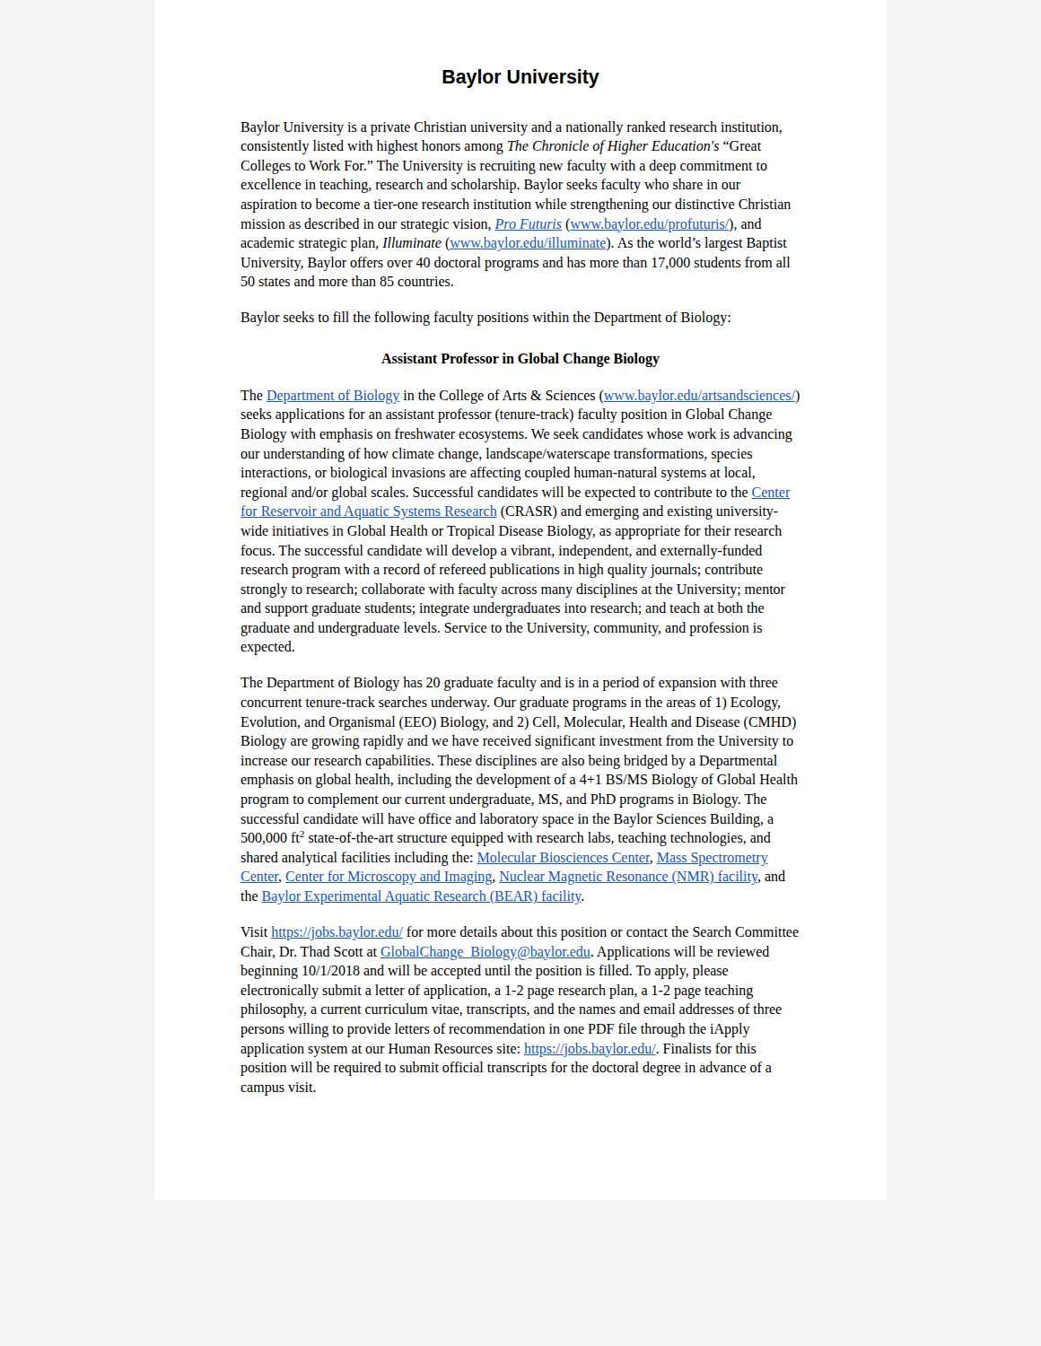Baylor University
Baylor University is a private Christian university and a nationally ranked research institution, consistently listed with highest honors among The Chronicle of Higher Education's “Great Colleges to Work For.” The University is recruiting new faculty with a deep commitment to excellence in teaching, research and scholarship. Baylor seeks faculty who share in our aspiration to become a tier-one research institution while strengthening our distinctive Christian mission as described in our strategic vision, Pro Futuris (www.baylor.edu/profuturis/), and academic strategic plan, Illuminate (www.baylor.edu/illuminate). As the world’s largest Baptist University, Baylor offers over 40 doctoral programs and has more than 17,000 students from all 50 states and more than 85 countries.
Baylor seeks to fill the following faculty positions within the Department of Biology:
Assistant Professor in Global Change Biology
The Department of Biology in the College of Arts & Sciences (www.baylor.edu/artsandsciences/) seeks applications for an assistant professor (tenure-track) faculty position in Global Change Biology with emphasis on freshwater ecosystems. We seek candidates whose work is advancing our understanding of how climate change, landscape/waterscape transformations, species interactions, or biological invasions are affecting coupled human-natural systems at local, regional and/or global scales. Successful candidates will be expected to contribute to the Center for Reservoir and Aquatic Systems Research (CRASR) and emerging and existing university-wide initiatives in Global Health or Tropical Disease Biology, as appropriate for their research focus. The successful candidate will develop a vibrant, independent, and externally-funded research program with a record of refereed publications in high quality journals; contribute strongly to research; collaborate with faculty across many disciplines at the University; mentor and support graduate students; integrate undergraduates into research; and teach at both the graduate and undergraduate levels. Service to the University, community, and profession is expected.
The Department of Biology has 20 graduate faculty and is in a period of expansion with three concurrent tenure-track searches underway. Our graduate programs in the areas of 1) Ecology, Evolution, and Organismal (EEO) Biology, and 2) Cell, Molecular, Health and Disease (CMHD) Biology are growing rapidly and we have received significant investment from the University to increase our research capabilities. These disciplines are also being bridged by a Departmental emphasis on global health, including the development of a 4+1 BS/MS Biology of Global Health program to complement our current undergraduate, MS, and PhD programs in Biology. The successful candidate will have office and laboratory space in the Baylor Sciences Building, a 500,000 ft2 state-of-the-art structure equipped with research labs, teaching technologies, and shared analytical facilities including the: Molecular Biosciences Center, Mass Spectrometry Center, Center for Microscopy and Imaging, Nuclear Magnetic Resonance (NMR) facility, and the Baylor Experimental Aquatic Research (BEAR) facility.
Visit https://jobs.baylor.edu/ for more details about this position or contact the Search Committee Chair, Dr. Thad Scott at GlobalChange_Biology@baylor.edu. Applications will be reviewed beginning 10/1/2018 and will be accepted until the position is filled. To apply, please electronically submit a letter of application, a 1-2 page research plan, a 1-2 page teaching philosophy, a current curriculum vitae, transcripts, and the names and email addresses of three persons willing to provide letters of recommendation in one PDF file through the iApply application system at our Human Resources site: https://jobs.baylor.edu/. Finalists for this position will be required to submit official transcripts for the doctoral degree in advance of a campus visit.